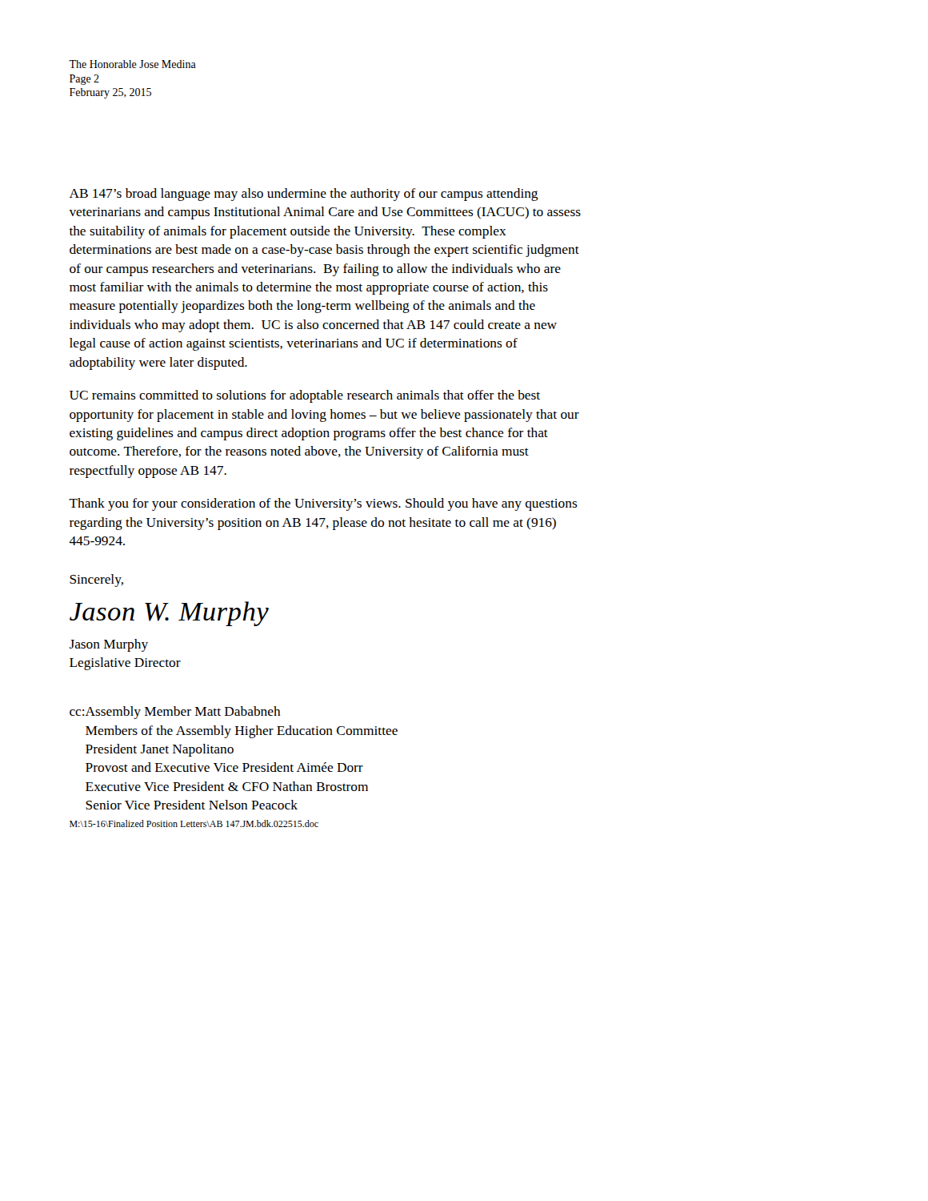The Honorable Jose Medina
Page 2
February 25, 2015
AB 147’s broad language may also undermine the authority of our campus attending veterinarians and campus Institutional Animal Care and Use Committees (IACUC) to assess the suitability of animals for placement outside the University. These complex determinations are best made on a case-by-case basis through the expert scientific judgment of our campus researchers and veterinarians. By failing to allow the individuals who are most familiar with the animals to determine the most appropriate course of action, this measure potentially jeopardizes both the long-term wellbeing of the animals and the individuals who may adopt them. UC is also concerned that AB 147 could create a new legal cause of action against scientists, veterinarians and UC if determinations of adoptability were later disputed.
UC remains committed to solutions for adoptable research animals that offer the best opportunity for placement in stable and loving homes – but we believe passionately that our existing guidelines and campus direct adoption programs offer the best chance for that outcome. Therefore, for the reasons noted above, the University of California must respectfully oppose AB 147.
Thank you for your consideration of the University’s views. Should you have any questions regarding the University’s position on AB 147, please do not hesitate to call me at (916) 445-9924.
Sincerely,
Jason W. Murphy
Jason Murphy
Legislative Director
| cc: | Assembly Member Matt Dababneh Members of the Assembly Higher Education Committee President Janet Napolitano Provost and Executive Vice President Aimée Dorr Executive Vice President & CFO Nathan Brostrom Senior Vice President Nelson Peacock |
M:\15-16\Finalized Position Letters\AB 147.JM.bdk.022515.doc